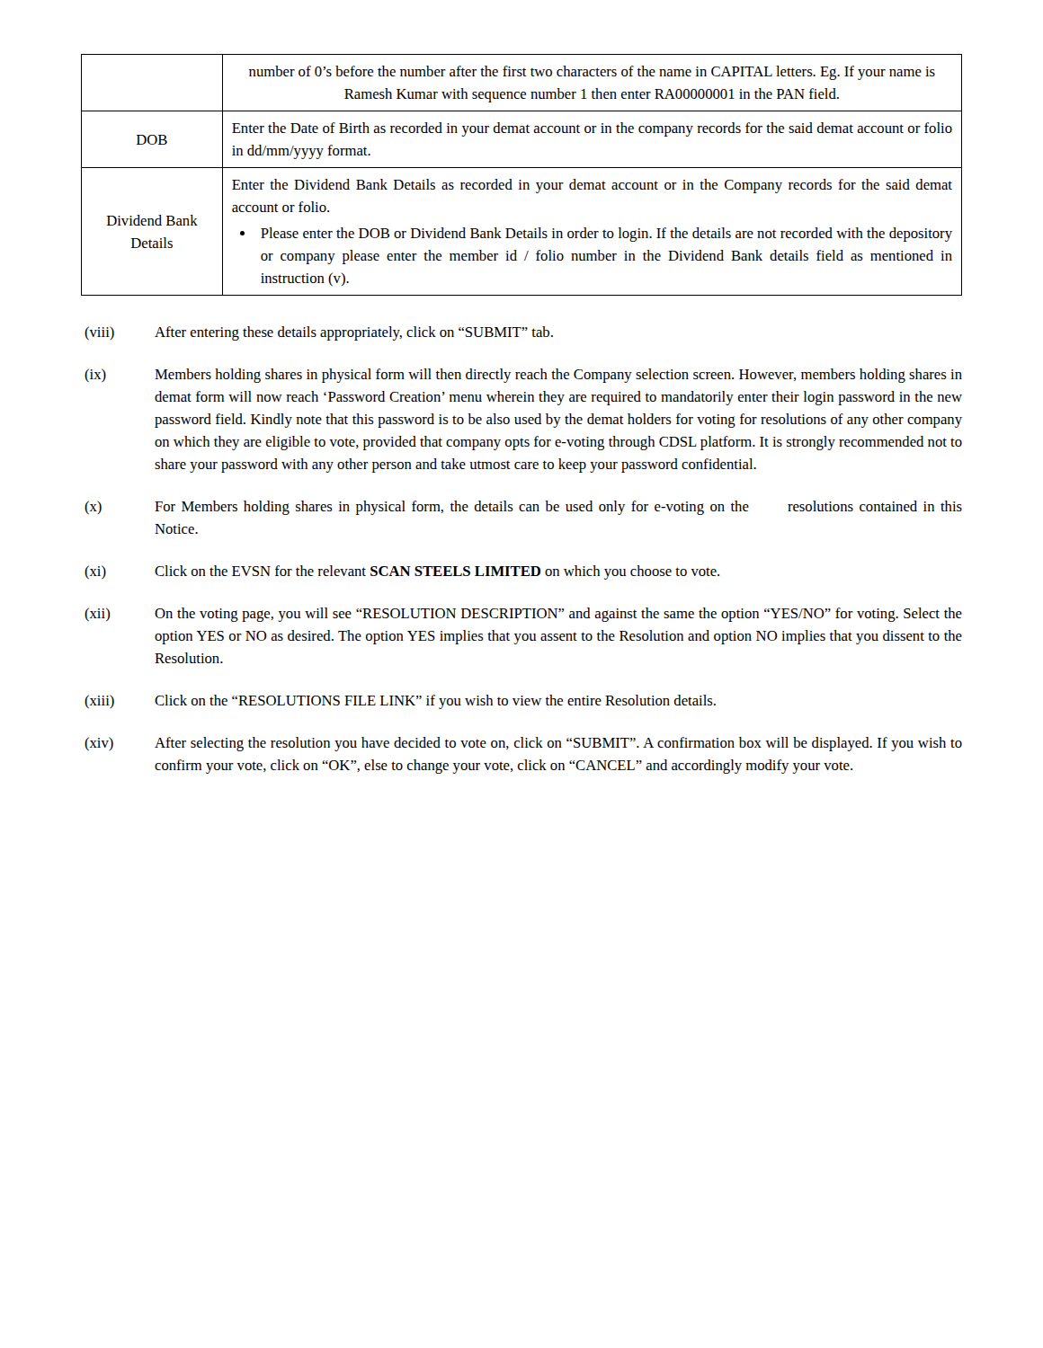| | number of 0’s before the number after the first two characters of the name in CAPITAL letters. Eg. If your name is Ramesh Kumar with sequence number 1 then enter RA00000001 in the PAN field. |
| DOB | Enter the Date of Birth as recorded in your demat account or in the company records for the said demat account or folio in dd/mm/yyyy format. |
| Dividend Bank Details | Enter the Dividend Bank Details as recorded in your demat account or in the Company records for the said demat account or folio. Please enter the DOB or Dividend Bank Details in order to login. If the details are not recorded with the depository or company please enter the member id / folio number in the Dividend Bank details field as mentioned in instruction (v). |
(viii)
After entering these details appropriately, click on “SUBMIT” tab.
(ix)
Members holding shares in physical form will then directly reach the Company selection screen. However, members holding shares in demat form will now reach ‘Password Creation’ menu wherein they are required to mandatorily enter their login password in the new password field. Kindly note that this password is to be also used by the demat holders for voting for resolutions of any other company on which they are eligible to vote, provided that company opts for e-voting through CDSL platform. It is strongly recommended not to share your password with any other person and take utmost care to keep your password confidential.
(x)
For Members holding shares in physical form, the details can be used only for e-voting on the resolutions contained in this Notice.
(xi)
Click on the EVSN for the relevant SCAN STEELS LIMITED on which you choose to vote.
(xii)
On the voting page, you will see “RESOLUTION DESCRIPTION” and against the same the option “YES/NO” for voting. Select the option YES or NO as desired. The option YES implies that you assent to the Resolution and option NO implies that you dissent to the Resolution.
(xiii)
Click on the “RESOLUTIONS FILE LINK” if you wish to view the entire Resolution details.
(xiv)
After selecting the resolution you have decided to vote on, click on “SUBMIT”. A confirmation box will be displayed. If you wish to confirm your vote, click on “OK”, else to change your vote, click on “CANCEL” and accordingly modify your vote.